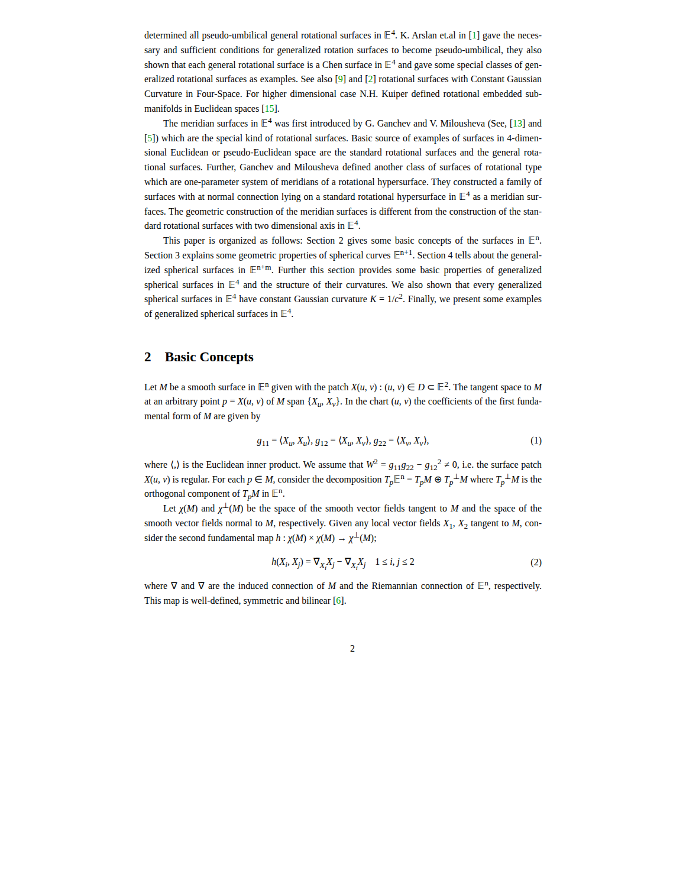determined all pseudo-umbilical general rotational surfaces in 𝔼4. K. Arslan et.al in [1] gave the necessary and sufficient conditions for generalized rotation surfaces to become pseudo-umbilical, they also shown that each general rotational surface is a Chen surface in 𝔼4 and gave some special classes of generalized rotational surfaces as examples. See also [9] and [2] rotational surfaces with Constant Gaussian Curvature in Four-Space. For higher dimensional case N.H. Kuiper defined rotational embedded submanifolds in Euclidean spaces [15].
The meridian surfaces in 𝔼4 was first introduced by G. Ganchev and V. Milousheva (See, [13] and [5]) which are the special kind of rotational surfaces. Basic source of examples of surfaces in 4-dimensional Euclidean or pseudo-Euclidean space are the standard rotational surfaces and the general rotational surfaces. Further, Ganchev and Milousheva defined another class of surfaces of rotational type which are one-parameter system of meridians of a rotational hypersurface. They constructed a family of surfaces with at normal connection lying on a standard rotational hypersurface in 𝔼4 as a meridian surfaces. The geometric construction of the meridian surfaces is different from the construction of the standard rotational surfaces with two dimensional axis in 𝔼4.
This paper is organized as follows: Section 2 gives some basic concepts of the surfaces in 𝔼n. Section 3 explains some geometric properties of spherical curves 𝔼n+1. Section 4 tells about the generalized spherical surfaces in 𝔼n+m. Further this section provides some basic properties of generalized spherical surfaces in 𝔼4 and the structure of their curvatures. We also shown that every generalized spherical surfaces in 𝔼4 have constant Gaussian curvature K = 1/c2. Finally, we present some examples of generalized spherical surfaces in 𝔼4.
2 Basic Concepts
Let M be a smooth surface in 𝔼n given with the patch X(u, v) : (u, v) ∈ D ⊂ 𝔼2. The tangent space to M at an arbitrary point p = X(u, v) of M span {Xu, Xv}. In the chart (u, v) the coefficients of the first fundamental form of M are given by
g11 = ⟨Xu, Xu⟩, g12 = ⟨Xu, Xv⟩, g22 = ⟨Xv, Xv⟩, (1)
where ⟨,⟩ is the Euclidean inner product. We assume that W2 = g11g22 − g122 ≠ 0, i.e. the surface patch X(u, v) is regular. For each p ∈ M, consider the decomposition Tp 𝔼n = TpM ⊕ Tp⊥M where Tp⊥M is the orthogonal component of TpM in 𝔼n.
Let χ(M) and χ⊥(M) be the space of the smooth vector fields tangent to M and the space of the smooth vector fields normal to M, respectively. Given any local vector fields X1, X2 tangent to M, consider the second fundamental map h : χ(M) × χ(M) → χ⊥(M);
h(Xi, Xj) = ∇̃XiXj − ∇XiXj 1 ≤ i, j ≤ 2 (2)
where ∇ and ∇̃ are the induced connection of M and the Riemannian connection of 𝔼n, respectively. This map is well-defined, symmetric and bilinear [6].
2